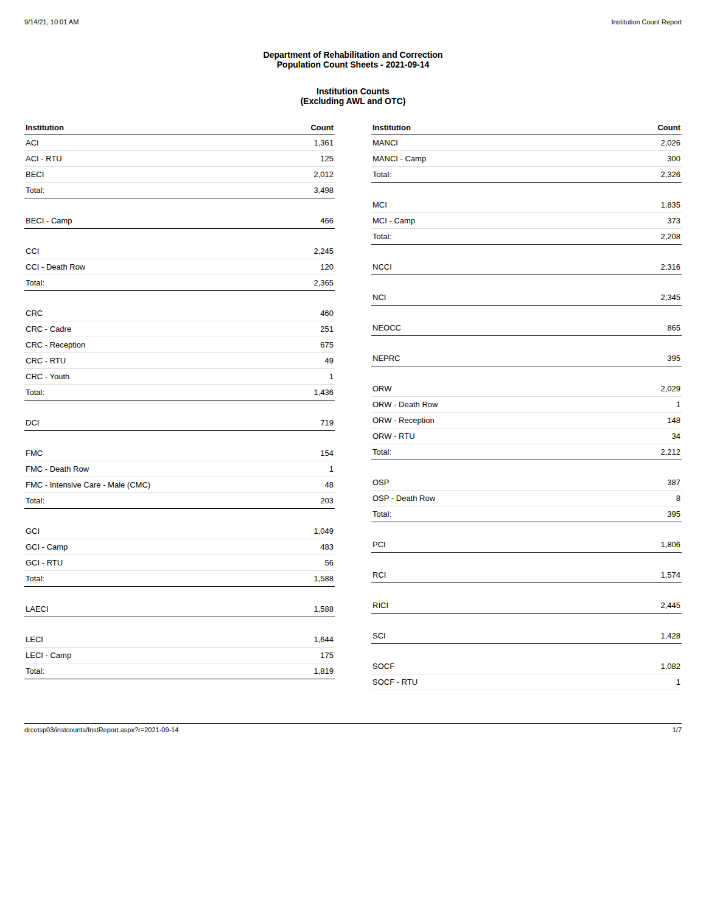9/14/21, 10:01 AM Institution Count Report
Department of Rehabilitation and Correction
Population Count Sheets - 2021-09-14
Institution Counts
(Excluding AWL and OTC)
| Institution | Count |
| --- | --- |
| ACI | 1,361 |
| ACI - RTU | 125 |
| BECI | 2,012 |
| Total: | 3,498 |
| BECI - Camp | 466 |
| CCI | 2,245 |
| CCI - Death Row | 120 |
| Total: | 2,365 |
| CRC | 460 |
| CRC - Cadre | 251 |
| CRC - Reception | 675 |
| CRC - RTU | 49 |
| CRC - Youth | 1 |
| Total: | 1,436 |
| DCI | 719 |
| FMC | 154 |
| FMC - Death Row | 1 |
| FMC - Intensive Care - Male (CMC) | 48 |
| Total: | 203 |
| GCI | 1,049 |
| GCI - Camp | 483 |
| GCI - RTU | 56 |
| Total: | 1,588 |
| LAECI | 1,588 |
| LECI | 1,644 |
| LECI - Camp | 175 |
| Total: | 1,819 |
| Institution | Count |
| --- | --- |
| MANCI | 2,026 |
| MANCI - Camp | 300 |
| Total: | 2,326 |
| MCI | 1,835 |
| MCI - Camp | 373 |
| Total: | 2,208 |
| NCCI | 2,316 |
| NCI | 2,345 |
| NEOCC | 865 |
| NEPRC | 395 |
| ORW | 2,029 |
| ORW - Death Row | 1 |
| ORW - Reception | 148 |
| ORW - RTU | 34 |
| Total: | 2,212 |
| OSP | 387 |
| OSP - Death Row | 8 |
| Total: | 395 |
| PCI | 1,806 |
| RCI | 1,574 |
| RICI | 2,445 |
| SCI | 1,428 |
| SOCF | 1,082 |
| SOCF - RTU | 1 |
drcotsp03/instcounts/InstReport.aspx?r=2021-09-14 1/7